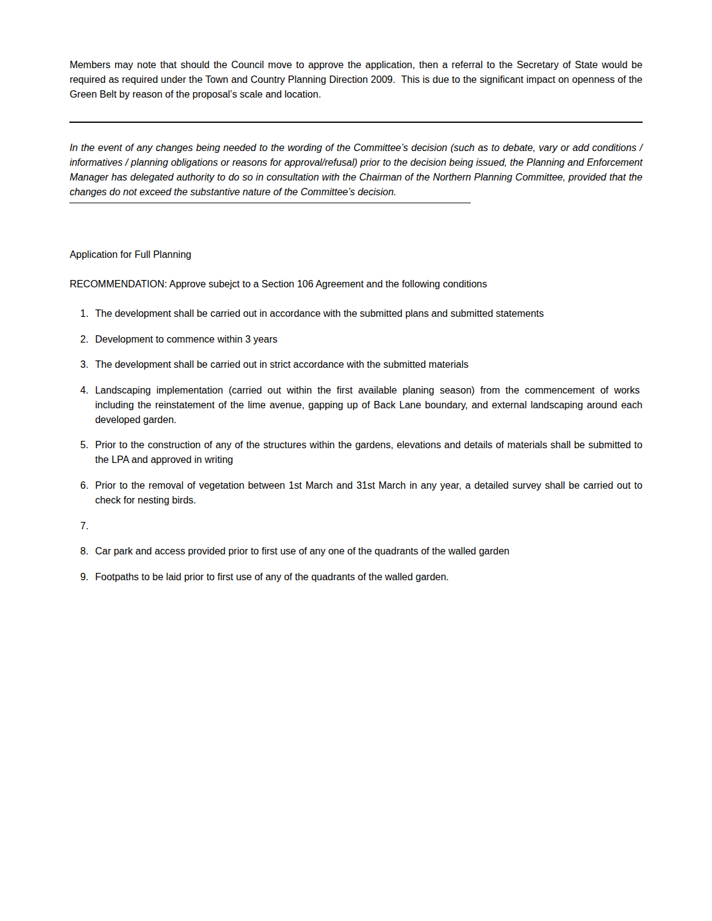Members may note that should the Council move to approve the application, then a referral to the Secretary of State would be required as required under the Town and Country Planning Direction 2009. This is due to the significant impact on openness of the Green Belt by reason of the proposal’s scale and location.
In the event of any changes being needed to the wording of the Committee’s decision (such as to debate, vary or add conditions / informatives / planning obligations or reasons for approval/refusal) prior to the decision being issued, the Planning and Enforcement Manager has delegated authority to do so in consultation with the Chairman of the Northern Planning Committee, provided that the changes do not exceed the substantive nature of the Committee’s decision.
Application for Full Planning
RECOMMENDATION: Approve subejct to a Section 106 Agreement and the following conditions
The development shall be carried out in accordance with the submitted plans and submitted statements
Development to commence within 3 years
The development shall be carried out in strict accordance with the submitted materials
Landscaping implementation (carried out within the first available planing season) from the commencement of works including the reinstatement of the lime avenue, gapping up of Back Lane boundary, and external landscaping around each developed garden.
Prior to the construction of any of the structures within the gardens, elevations and details of materials shall be submitted to the LPA and approved in writing
Prior to the removal of vegetation between 1st March and 31st March in any year, a detailed survey shall be carried out to check for nesting birds.
Car park and access provided prior to first use of any one of the quadrants of the walled garden
Footpaths to be laid prior to first use of any of the quadrants of the walled garden.